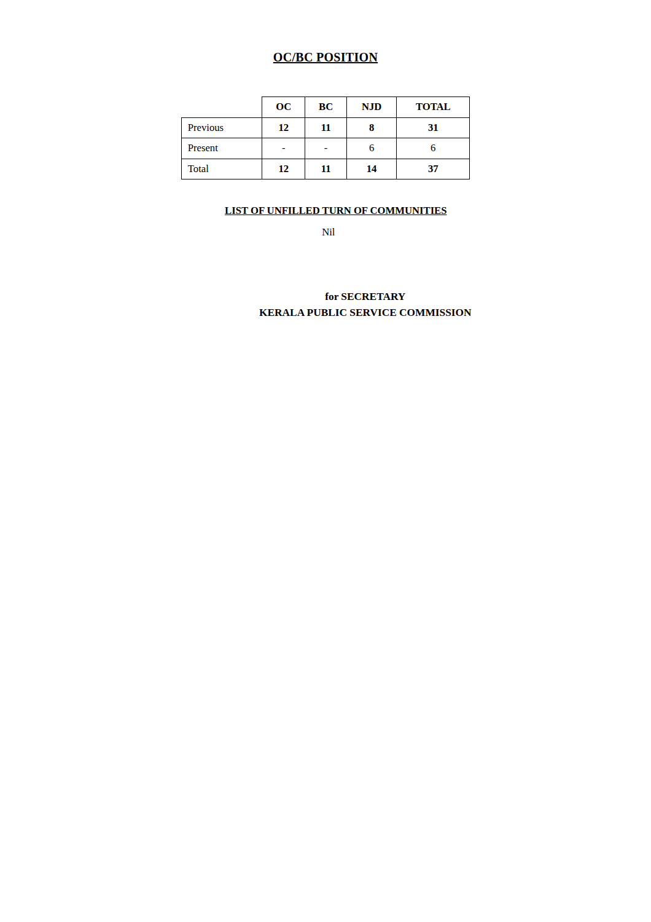OC/BC POSITION
| | OC | BC | NJD | TOTAL |
| --- | --- | --- | --- | --- |
| Previous | 12 | 11 | 8 | 31 |
| Present | - | - | 6 | 6 |
| Total | 12 | 11 | 14 | 37 |
LIST OF UNFILLED TURN OF COMMUNITIES
Nil
for SECRETARY KERALA PUBLIC SERVICE COMMISSION